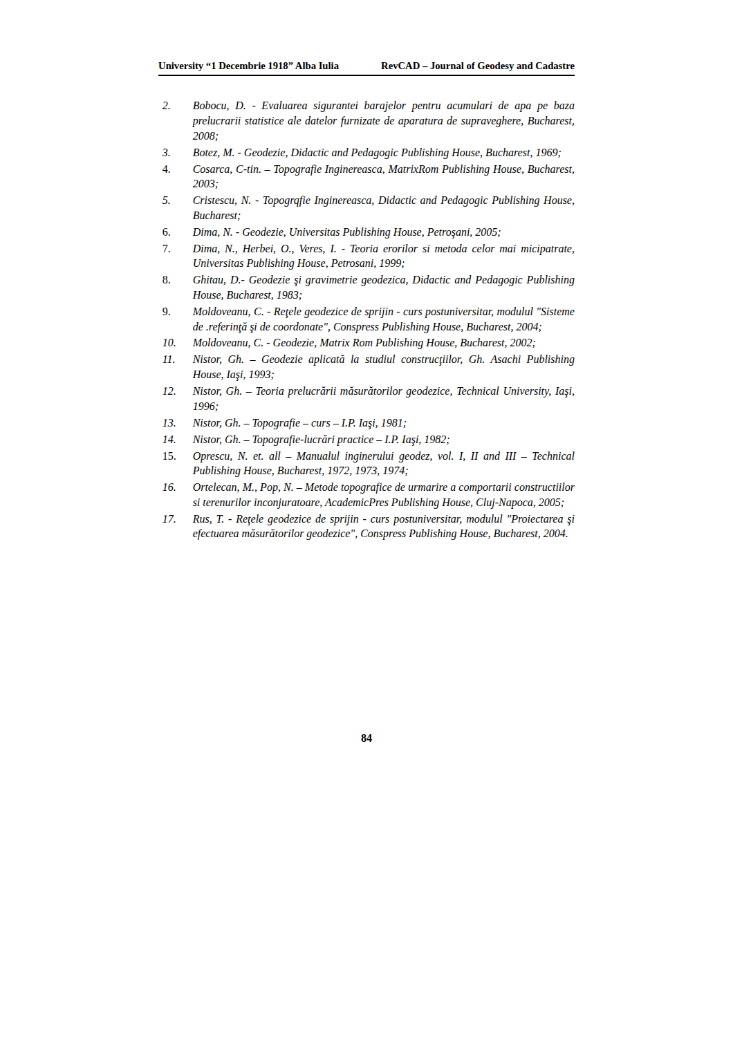University “1 Decembrie 1918” Alba Iulia RevCAD – Journal of Geodesy and Cadastre
2. Bobocu, D. - Evaluarea sigurantei barajelor pentru acumulari de apa pe baza prelucrarii statistice ale datelor furnizate de aparatura de supraveghere, Bucharest, 2008;
3. Botez, M. - Geodezie, Didactic and Pedagogic Publishing House, Bucharest, 1969;
4. Cosarca, C-tin. – Topografie Inginereasca, MatrixRom Publishing House, Bucharest, 2003;
5. Cristescu, N. - Topogrqfie Inginereasca, Didactic and Pedagogic Publishing House, Bucharest;
6. Dima, N. - Geodezie, Universitas Publishing House, Petroşani, 2005;
7. Dima, N., Herbei, O., Veres, I. - Teoria erorilor si metoda celor mai micipatrate, Universitas Publishing House, Petrosani, 1999;
8. Ghitau, D.- Geodezie şi gravimetrie geodezica, Didactic and Pedagogic Publishing House, Bucharest, 1983;
9. Moldoveanu, C. - Reţele geodezice de sprijin - curs postuniversitar, modulul "Sisteme de .referinţă şi de coordonate", Conspress Publishing House, Bucharest, 2004;
10. Moldoveanu, C. - Geodezie, Matrix Rom Publishing House, Bucharest, 2002;
11. Nistor, Gh. – Geodezie aplicată la studiul construcţiilor, Gh. Asachi Publishing House, Iaşi, 1993;
12. Nistor, Gh. – Teoria prelucrării măsurătorilor geodezice, Technical University, Iaşi, 1996;
13. Nistor, Gh. – Topografie – curs – I.P. Iaşi, 1981;
14. Nistor, Gh. – Topografie-lucrări practice – I.P. Iaşi, 1982;
15. Oprescu, N. et. all – Manualul inginerului geodez, vol. I, II and III – Technical Publishing House, Bucharest, 1972, 1973, 1974;
16. Ortelecan, M., Pop, N. – Metode topografice de urmarire a comportarii constructiilor si terenurilor inconjuratoare, AcademicPres Publishing House, Cluj-Napoca, 2005;
17. Rus, T. - Reţele geodezice de sprijin - curs postuniversitar, modulul "Proiectarea şi efectuarea măsurătorilor geodezice", Conspress Publishing House, Bucharest, 2004.
84